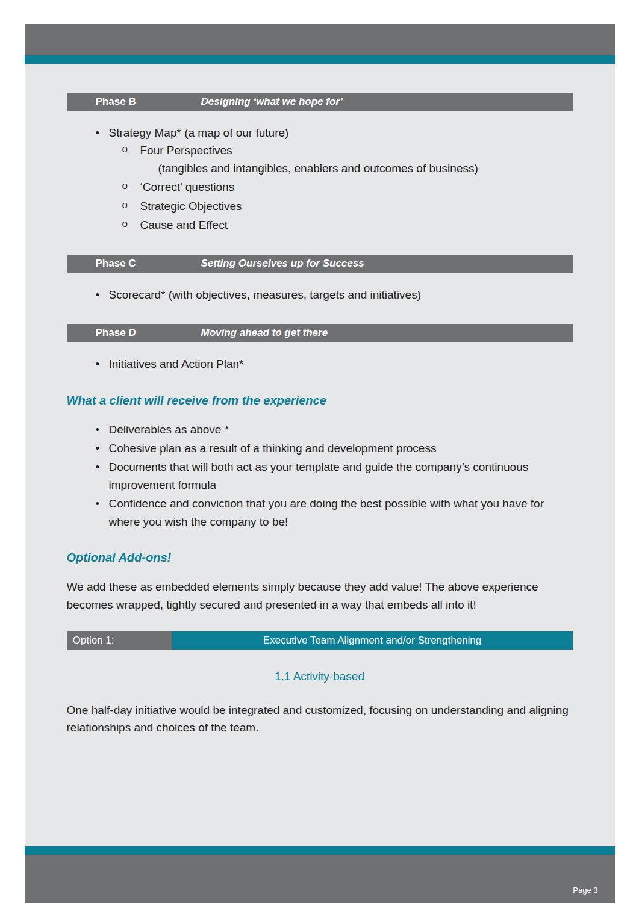Phase B Designing ‘what we hope for’
Strategy Map* (a map of our future)
Four Perspectives
(tangibles and intangibles, enablers and outcomes of business)
‘Correct’ questions
Strategic Objectives
Cause and Effect
Phase C Setting Ourselves up for Success
Scorecard* (with objectives, measures, targets and initiatives)
Phase D Moving ahead to get there
Initiatives and Action Plan*
What a client will receive from the experience
Deliverables as above *
Cohesive plan as a result of a thinking and development process
Documents that will both act as your template and guide the company’s continuous improvement formula
Confidence and conviction that you are doing the best possible with what you have for where you wish the company to be!
Optional Add-ons!
We add these as embedded elements simply because they add value! The above experience becomes wrapped, tightly secured and presented in a way that embeds all into it!
Option 1: Executive Team Alignment and/or Strengthening
1.1 Activity-based
One half-day initiative would be integrated and customized, focusing on understanding and aligning relationships and choices of the team.
Page 3